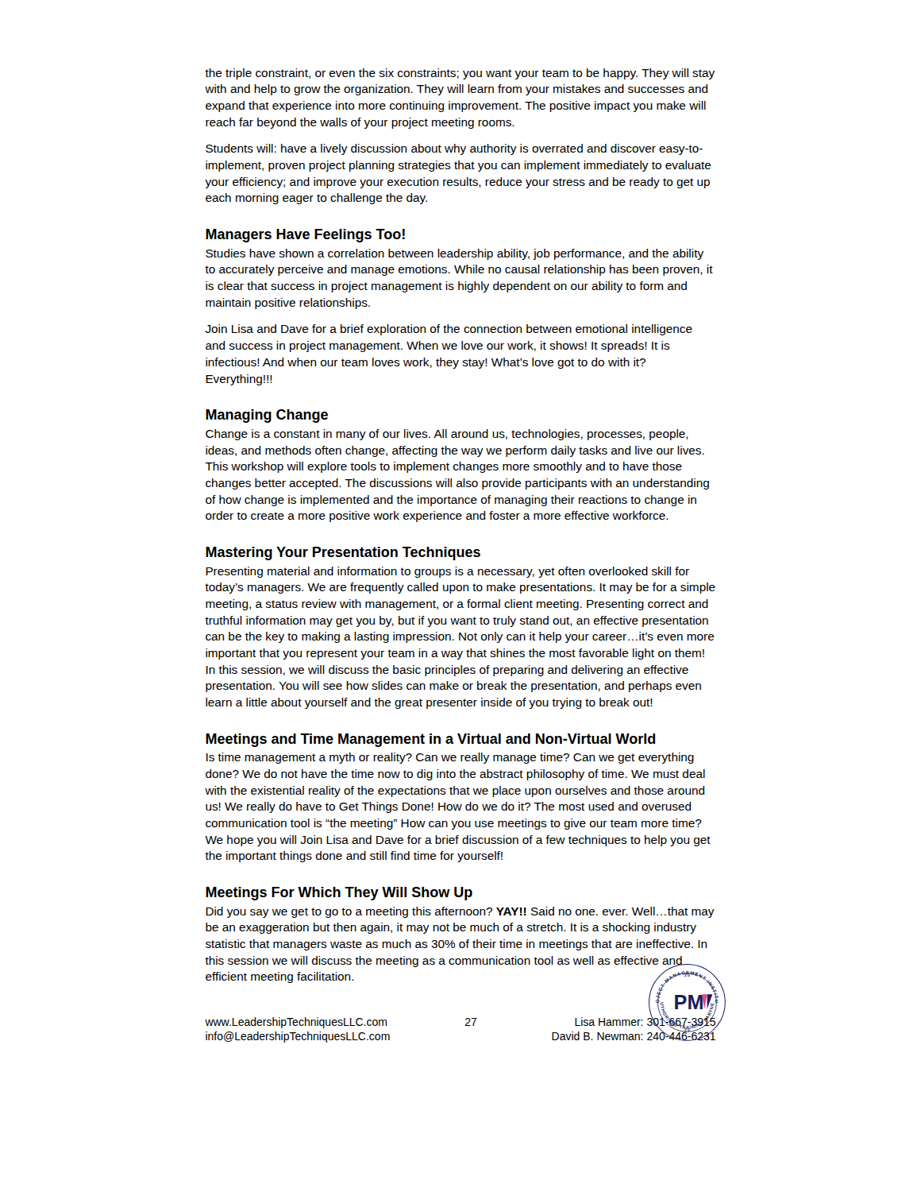the triple constraint, or even the six constraints; you want your team to be happy. They will stay with and help to grow the organization. They will learn from your mistakes and successes and expand that experience into more continuing improvement. The positive impact you make will reach far beyond the walls of your project meeting rooms.
Students will: have a lively discussion about why authority is overrated and discover easy-to-implement, proven project planning strategies that you can implement immediately to evaluate your efficiency; and improve your execution results, reduce your stress and be ready to get up each morning eager to challenge the day.
Managers Have Feelings Too!
Studies have shown a correlation between leadership ability, job performance, and the ability to accurately perceive and manage emotions. While no causal relationship has been proven, it is clear that success in project management is highly dependent on our ability to form and maintain positive relationships.
Join Lisa and Dave for a brief exploration of the connection between emotional intelligence and success in project management. When we love our work, it shows! It spreads! It is infectious! And when our team loves work, they stay! What’s love got to do with it? Everything!!!
Managing Change
Change is a constant in many of our lives. All around us, technologies, processes, people, ideas, and methods often change, affecting the way we perform daily tasks and live our lives. This workshop will explore tools to implement changes more smoothly and to have those changes better accepted. The discussions will also provide participants with an understanding of how change is implemented and the importance of managing their reactions to change in order to create a more positive work experience and foster a more effective workforce.
Mastering Your Presentation Techniques
Presenting material and information to groups is a necessary, yet often overlooked skill for today’s managers. We are frequently called upon to make presentations. It may be for a simple meeting, a status review with management, or a formal client meeting. Presenting correct and truthful information may get you by, but if you want to truly stand out, an effective presentation can be the key to making a lasting impression. Not only can it help your career…it’s even more important that you represent your team in a way that shines the most favorable light on them! In this session, we will discuss the basic principles of preparing and delivering an effective presentation. You will see how slides can make or break the presentation, and perhaps even learn a little about yourself and the great presenter inside of you trying to break out!
Meetings and Time Management in a Virtual and Non-Virtual World
Is time management a myth or reality? Can we really manage time? Can we get everything done? We do not have the time now to dig into the abstract philosophy of time. We must deal with the existential reality of the expectations that we place upon ourselves and those around us! We really do have to Get Things Done! How do we do it? The most used and overused communication tool is “the meeting” How can you use meetings to give our team more time? We hope you will Join Lisa and Dave for a brief discussion of a few techniques to help you get the important things done and still find time for yourself!
Meetings For Which They Will Show Up
Did you say we get to go to a meeting this afternoon? YAY!! Said no one. ever. Well…that may be an exaggeration but then again, it may not be much of a stretch. It is a shocking industry statistic that managers waste as much as 30% of their time in meetings that are ineffective. In this session we will discuss the meeting as a communication tool as well as effective and efficient meeting facilitation.
www.LeadershipTechniquesLLC.com
info@LeadershipTechniquesLLC.com
27
Lisa Hammer: 301-667-3915
David B. Newman: 240-446-6231
PMI Authorized Training Partner PROJECT MANAGEMENT INSTITUTE AUTHORIZED TRAINING PARTNER 2 0 2 0 P M